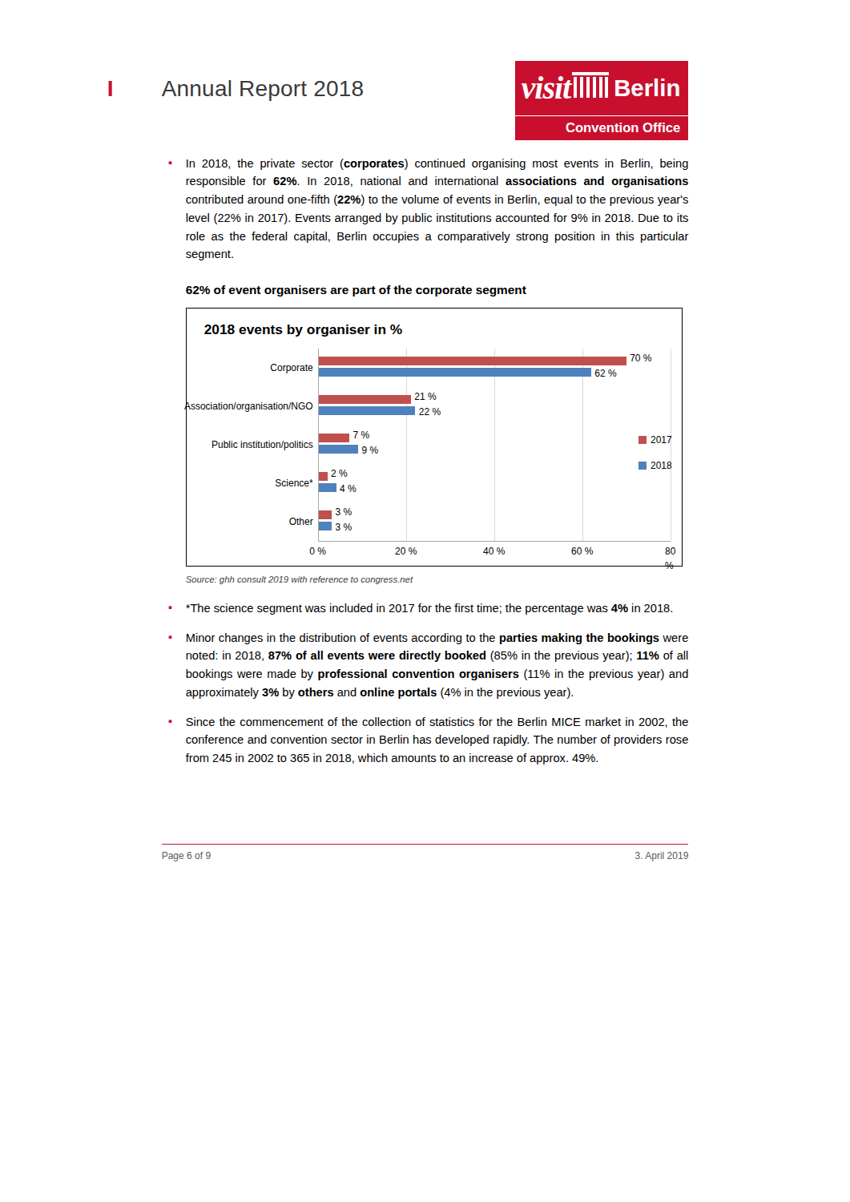I Annual Report 2018
visit Berlin
Convention Office
In 2018, the private sector (corporates) continued organising most events in Berlin, being responsible for 62%. In 2018, national and international associations and organisations contributed around one-fifth (22%) to the volume of events in Berlin, equal to the previous year's level (22% in 2017). Events arranged by public institutions accounted for 9% in 2018. Due to its role as the federal capital, Berlin occupies a comparatively strong position in this particular segment.
62% of event organisers are part of the corporate segment
2018 events by organiser in %
Corporate
Association/organisation/NGO
Public institution/politics
Science*
Other
70 %
62 %
21 %
22 %
7 %
9 %
2 %
4 %
3 %
3 %
2017
2018
0 % 20 % 40 % 60 % 80 %
Source: ghh consult 2019 with reference to congress.net
*The science segment was included in 2017 for the first time; the percentage was 4% in 2018.
Minor changes in the distribution of events according to the parties making the bookings were noted: in 2018, 87% of all events were directly booked (85% in the previous year); 11% of all bookings were made by professional convention organisers (11% in the previous year) and approximately 3% by others and online portals (4% in the previous year).
Since the commencement of the collection of statistics for the Berlin MICE market in 2002, the conference and convention sector in Berlin has developed rapidly. The number of providers rose from 245 in 2002 to 365 in 2018, which amounts to an increase of approx. 49%.
Page 6 of 9 3. April 2019